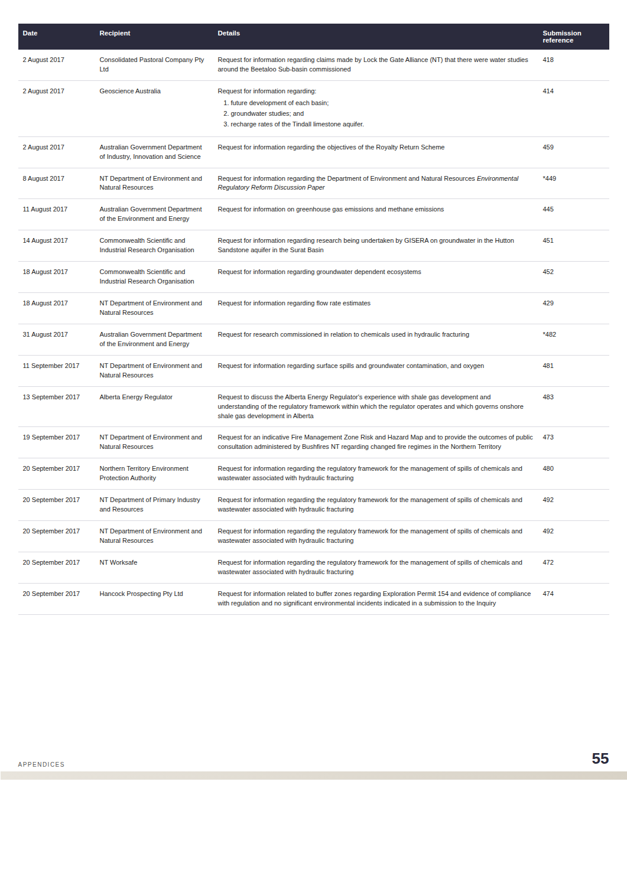| Date | Recipient | Details | Submission reference |
| --- | --- | --- | --- |
| 2 August 2017 | Consolidated Pastoral Company Pty Ltd | Request for information regarding claims made by Lock the Gate Alliance (NT) that there were water studies around the Beetaloo Sub-basin commissioned | 418 |
| 2 August 2017 | Geoscience Australia | Request for information regarding: future development of each basin; groundwater studies; and recharge rates of the Tindall limestone aquifer. | 414 |
| 2 August 2017 | Australian Government Department of Industry, Innovation and Science | Request for information regarding the objectives of the Royalty Return Scheme | 459 |
| 8 August 2017 | NT Department of Environment and Natural Resources | Request for information regarding the Department of Environment and Natural Resources Environmental Regulatory Reform Discussion Paper | *449 |
| 11 August 2017 | Australian Government Department of the Environment and Energy | Request for information on greenhouse gas emissions and methane emissions | 445 |
| 14 August 2017 | Commonwealth Scientific and Industrial Research Organisation | Request for information regarding research being undertaken by GISERA on groundwater in the Hutton Sandstone aquifer in the Surat Basin | 451 |
| 18 August 2017 | Commonwealth Scientific and Industrial Research Organisation | Request for information regarding groundwater dependent ecosystems | 452 |
| 18 August 2017 | NT Department of Environment and Natural Resources | Request for information regarding flow rate estimates | 429 |
| 31 August 2017 | Australian Government Department of the Environment and Energy | Request for research commissioned in relation to chemicals used in hydraulic fracturing | *482 |
| 11 September 2017 | NT Department of Environment and Natural Resources | Request for information regarding surface spills and groundwater contamination, and oxygen | 481 |
| 13 September 2017 | Alberta Energy Regulator | Request to discuss the Alberta Energy Regulator's experience with shale gas development and understanding of the regulatory framework within which the regulator operates and which governs onshore shale gas development in Alberta | 483 |
| 19 September 2017 | NT Department of Environment and Natural Resources | Request for an indicative Fire Management Zone Risk and Hazard Map and to provide the outcomes of public consultation administered by Bushfires NT regarding changed fire regimes in the Northern Territory | 473 |
| 20 September 2017 | Northern Territory Environment Protection Authority | Request for information regarding the regulatory framework for the management of spills of chemicals and wastewater associated with hydraulic fracturing | 480 |
| 20 September 2017 | NT Department of Primary Industry and Resources | Request for information regarding the regulatory framework for the management of spills of chemicals and wastewater associated with hydraulic fracturing | 492 |
| 20 September 2017 | NT Department of Environment and Natural Resources | Request for information regarding the regulatory framework for the management of spills of chemicals and wastewater associated with hydraulic fracturing | 492 |
| 20 September 2017 | NT Worksafe | Request for information regarding the regulatory framework for the management of spills of chemicals and wastewater associated with hydraulic fracturing | 472 |
| 20 September 2017 | Hancock Prospecting Pty Ltd | Request for information related to buffer zones regarding Exploration Permit 154 and evidence of compliance with regulation and no significant environmental incidents indicated in a submission to the Inquiry | 474 |
Appendices
55